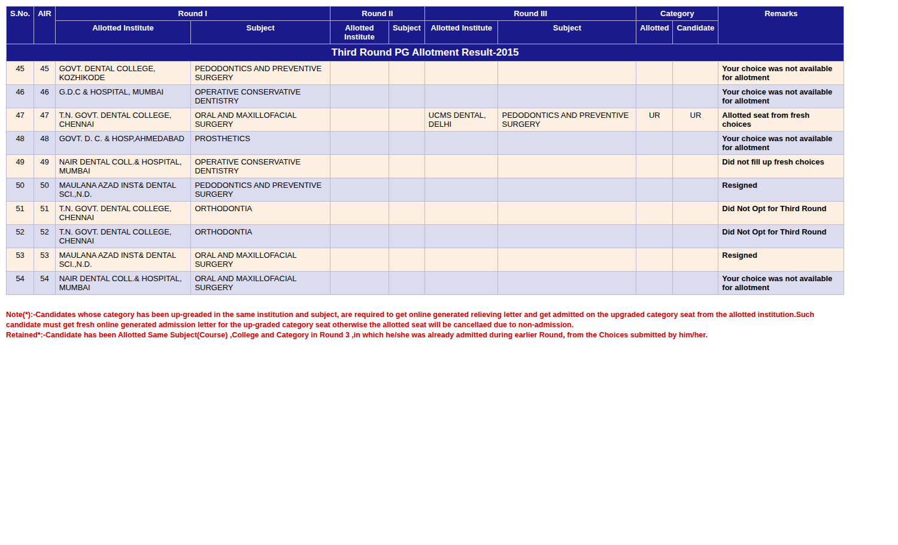| Third Round PG Allotment Result-2015 |
| S.No. | AIR | Round I | Round II | Round III | Category | Remarks |
| Allotted Institute | Subject | Allotted Institute | Subject | Allotted Institute | Subject | Allotted | Candidate |
| 45 | 45 | GOVT. DENTAL COLLEGE, KOZHIKODE | PEDODONTICS AND PREVENTIVE SURGERY | | | | | | | Your choice was not available for allotment |
| 46 | 46 | G.D.C & HOSPITAL, MUMBAI | OPERATIVE CONSERVATIVE DENTISTRY | | | | | | | Your choice was not available for allotment |
| 47 | 47 | T.N. GOVT. DENTAL COLLEGE, CHENNAI | ORAL AND MAXILLOFACIAL SURGERY | | | UCMS DENTAL, DELHI | PEDODONTICS AND PREVENTIVE SURGERY | UR | UR | Allotted seat from fresh choices |
| 48 | 48 | GOVT. D. C. & HOSP,AHMEDABAD | PROSTHETICS | | | | | | | Your choice was not available for allotment |
| 49 | 49 | NAIR DENTAL COLL.& HOSPITAL, MUMBAI | OPERATIVE CONSERVATIVE DENTISTRY | | | | | | | Did not fill up fresh choices |
| 50 | 50 | MAULANA AZAD INST& DENTAL SCI.,N.D. | PEDODONTICS AND PREVENTIVE SURGERY | | | | | | | Resigned |
| 51 | 51 | T.N. GOVT. DENTAL COLLEGE, CHENNAI | ORTHODONTIA | | | | | | | Did Not Opt for Third Round |
| 52 | 52 | T.N. GOVT. DENTAL COLLEGE, CHENNAI | ORTHODONTIA | | | | | | | Did Not Opt for Third Round |
| 53 | 53 | MAULANA AZAD INST& DENTAL SCI.,N.D. | ORAL AND MAXILLOFACIAL SURGERY | | | | | | | Resigned |
| 54 | 54 | NAIR DENTAL COLL.& HOSPITAL, MUMBAI | ORAL AND MAXILLOFACIAL SURGERY | | | | | | | Your choice was not available for allotment |
Note(*):-Candidates whose category has been up-greaded in the same institution and subject, are required to get online generated relieving letter and get admitted on the upgraded category seat from the allotted institution.Such candidate must get fresh online generated admission letter for the up-graded category seat otherwise the allotted seat will be cancellaed due to non-admission.
Retained*:-Candidate has been Allotted Same Subject(Course) ,College and Category in Round 3 ,in which he/she was already admitted during earlier Round, from the Choices submitted by him/her.